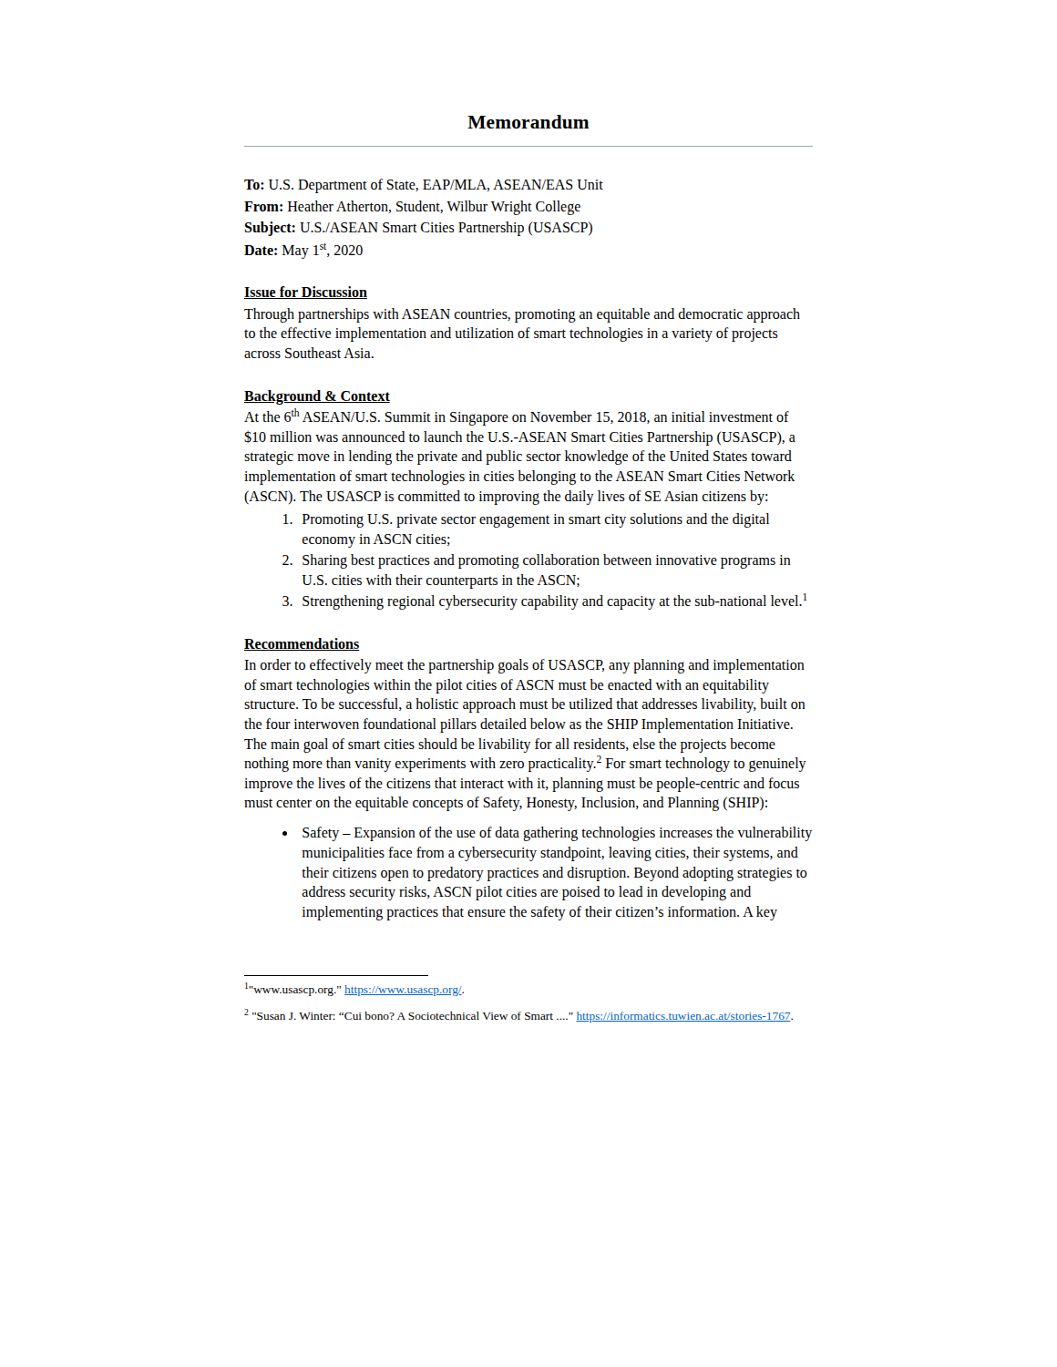Memorandum
To: U.S. Department of State, EAP/MLA, ASEAN/EAS Unit
From: Heather Atherton, Student, Wilbur Wright College
Subject: U.S./ASEAN Smart Cities Partnership (USASCP)
Date: May 1st, 2020
Issue for Discussion
Through partnerships with ASEAN countries, promoting an equitable and democratic approach to the effective implementation and utilization of smart technologies in a variety of projects across Southeast Asia.
Background & Context
At the 6th ASEAN/U.S. Summit in Singapore on November 15, 2018, an initial investment of $10 million was announced to launch the U.S.-ASEAN Smart Cities Partnership (USASCP), a strategic move in lending the private and public sector knowledge of the United States toward implementation of smart technologies in cities belonging to the ASEAN Smart Cities Network (ASCN). The USASCP is committed to improving the daily lives of SE Asian citizens by:
Promoting U.S. private sector engagement in smart city solutions and the digital economy in ASCN cities;
Sharing best practices and promoting collaboration between innovative programs in U.S. cities with their counterparts in the ASCN;
Strengthening regional cybersecurity capability and capacity at the sub-national level.1
Recommendations
In order to effectively meet the partnership goals of USASCP, any planning and implementation of smart technologies within the pilot cities of ASCN must be enacted with an equitability structure. To be successful, a holistic approach must be utilized that addresses livability, built on the four interwoven foundational pillars detailed below as the SHIP Implementation Initiative. The main goal of smart cities should be livability for all residents, else the projects become nothing more than vanity experiments with zero practicality.2 For smart technology to genuinely improve the lives of the citizens that interact with it, planning must be people-centric and focus must center on the equitable concepts of Safety, Honesty, Inclusion, and Planning (SHIP):
Safety – Expansion of the use of data gathering technologies increases the vulnerability municipalities face from a cybersecurity standpoint, leaving cities, their systems, and their citizens open to predatory practices and disruption. Beyond adopting strategies to address security risks, ASCN pilot cities are poised to lead in developing and implementing practices that ensure the safety of their citizen’s information. A key
1"www.usascp.org." https://www.usascp.org/.
2 "Susan J. Winter: “Cui bono? A Sociotechnical View of Smart ...." https://informatics.tuwien.ac.at/stories-1767.